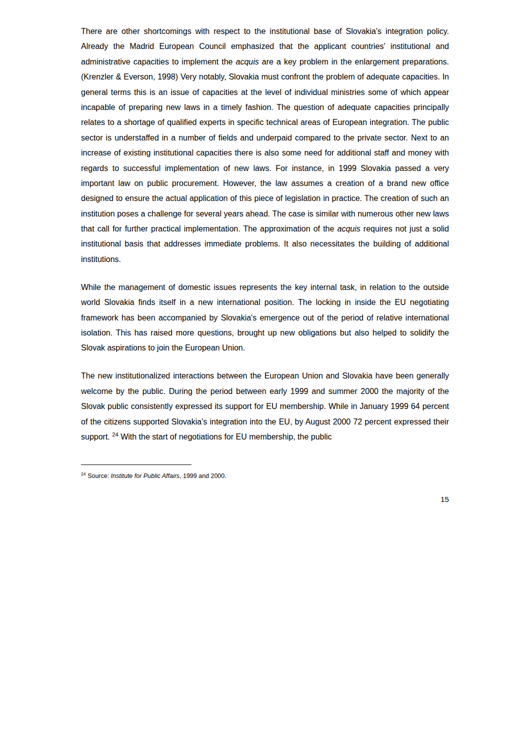There are other shortcomings with respect to the institutional base of Slovakia's integration policy. Already the Madrid European Council emphasized that the applicant countries' institutional and administrative capacities to implement the acquis are a key problem in the enlargement preparations. (Krenzler & Everson, 1998) Very notably, Slovakia must confront the problem of adequate capacities. In general terms this is an issue of capacities at the level of individual ministries some of which appear incapable of preparing new laws in a timely fashion. The question of adequate capacities principally relates to a shortage of qualified experts in specific technical areas of European integration. The public sector is understaffed in a number of fields and underpaid compared to the private sector. Next to an increase of existing institutional capacities there is also some need for additional staff and money with regards to successful implementation of new laws. For instance, in 1999 Slovakia passed a very important law on public procurement. However, the law assumes a creation of a brand new office designed to ensure the actual application of this piece of legislation in practice. The creation of such an institution poses a challenge for several years ahead. The case is similar with numerous other new laws that call for further practical implementation. The approximation of the acquis requires not just a solid institutional basis that addresses immediate problems. It also necessitates the building of additional institutions.
While the management of domestic issues represents the key internal task, in relation to the outside world Slovakia finds itself in a new international position. The locking in inside the EU negotiating framework has been accompanied by Slovakia's emergence out of the period of relative international isolation. This has raised more questions, brought up new obligations but also helped to solidify the Slovak aspirations to join the European Union.
The new institutionalized interactions between the European Union and Slovakia have been generally welcome by the public. During the period between early 1999 and summer 2000 the majority of the Slovak public consistently expressed its support for EU membership. While in January 1999 64 percent of the citizens supported Slovakia's integration into the EU, by August 2000 72 percent expressed their support. 24 With the start of negotiations for EU membership, the public
24 Source: Institute for Public Affairs, 1999 and 2000.
15